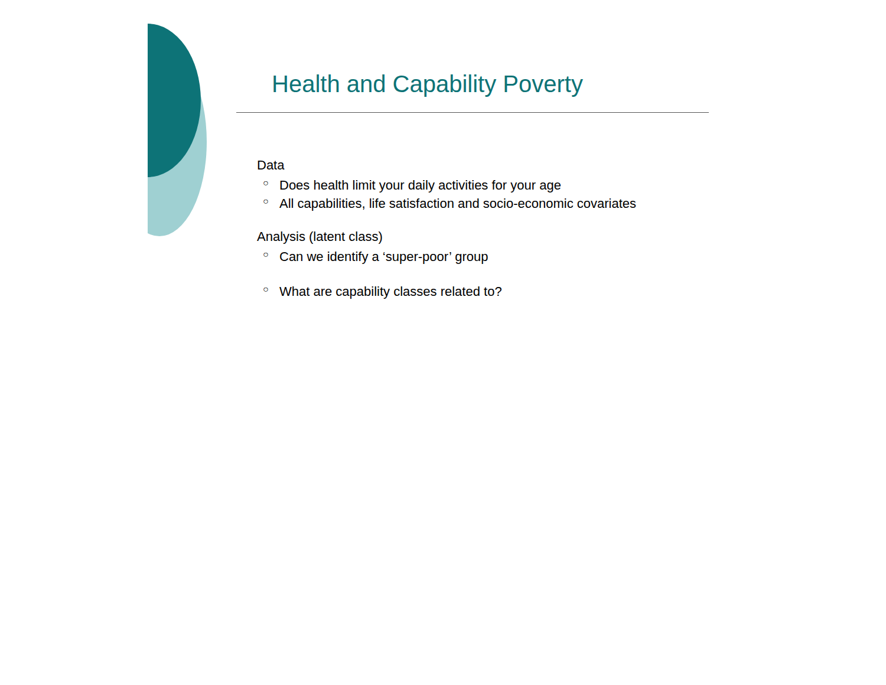Health and Capability Poverty
Data
Does health limit your daily activities for your age
All capabilities, life satisfaction and socio-economic covariates
Analysis (latent class)
Can we identify a ‘super-poor’ group
What are capability classes related to?